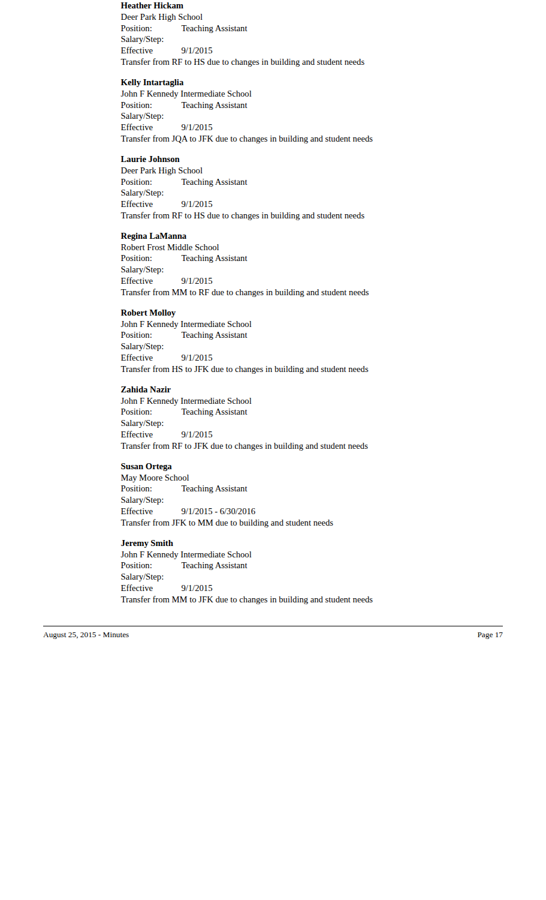Heather Hickam
Deer Park High School
Position: Teaching Assistant
Salary/Step:
Effective9/1/2015
Transfer from RF to HS due to changes in building and student needs
Kelly Intartaglia
John F Kennedy Intermediate School
Position: Teaching Assistant
Salary/Step:
Effective9/1/2015
Transfer from JQA to JFK due to changes in building and student needs
Laurie Johnson
Deer Park High School
Position: Teaching Assistant
Salary/Step:
Effective9/1/2015
Transfer from RF to HS due to changes in building and student needs
Regina LaManna
Robert Frost Middle School
Position: Teaching Assistant
Salary/Step:
Effective9/1/2015
Transfer from MM to RF due to changes in building and student needs
Robert Molloy
John F Kennedy Intermediate School
Position: Teaching Assistant
Salary/Step:
Effective9/1/2015
Transfer from HS to JFK due to changes in building and student needs
Zahida Nazir
John F Kennedy Intermediate School
Position: Teaching Assistant
Salary/Step:
Effective9/1/2015
Transfer from RF to JFK due to changes in building and student needs
Susan Ortega
May Moore School
Position: Teaching Assistant
Salary/Step:
Effective9/1/2015 - 6/30/2016
Transfer from JFK to MM due to building and student needs
Jeremy Smith
John F Kennedy Intermediate School
Position: Teaching Assistant
Salary/Step:
Effective9/1/2015
Transfer from MM to JFK due to changes in building and student needs
August 25, 2015 - Minutes Page 17